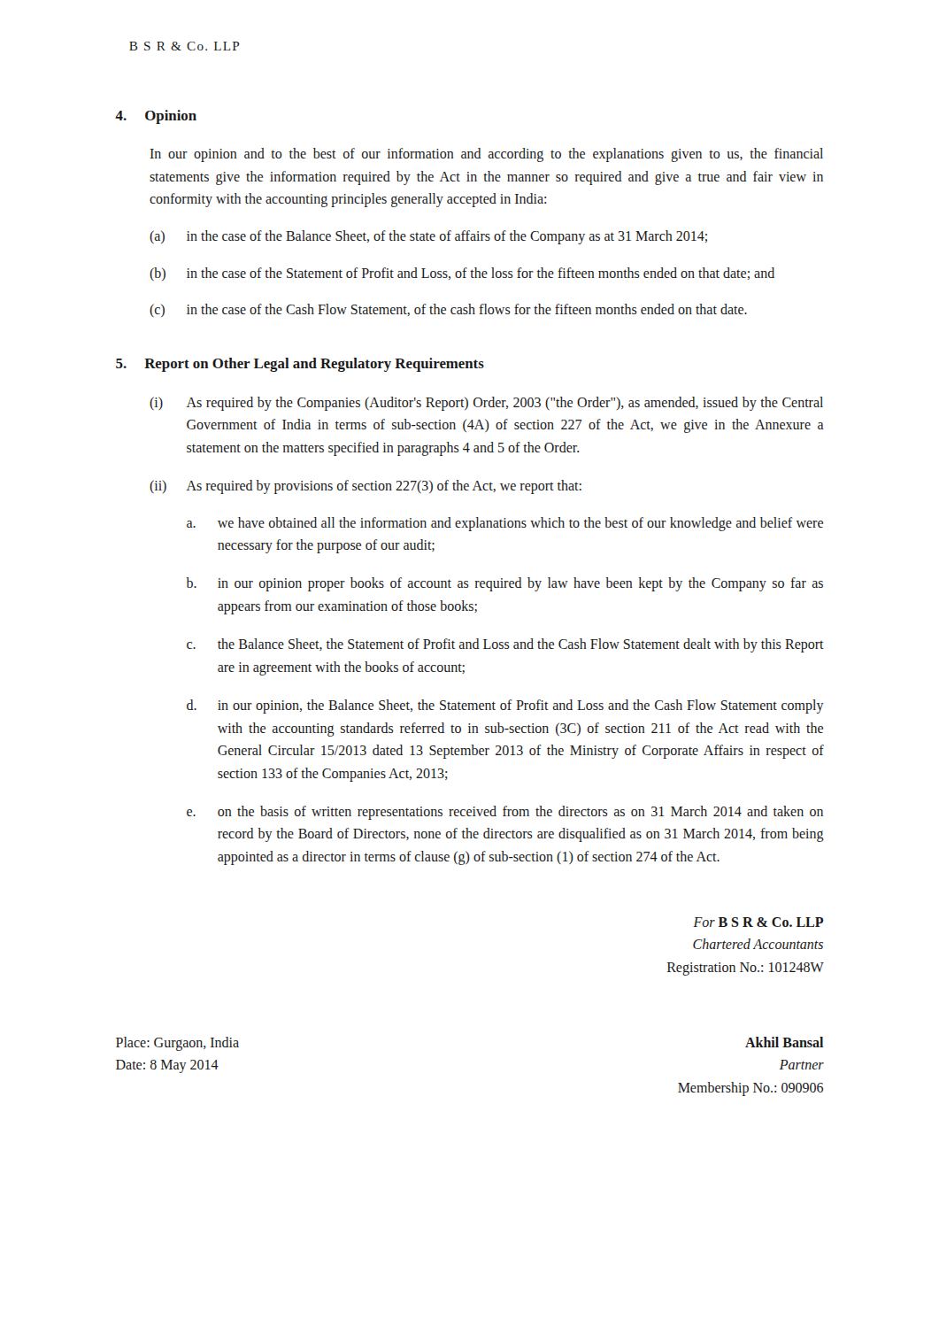B S R & Co. LLP
4. Opinion
In our opinion and to the best of our information and according to the explanations given to us, the financial statements give the information required by the Act in the manner so required and give a true and fair view in conformity with the accounting principles generally accepted in India:
in the case of the Balance Sheet, of the state of affairs of the Company as at 31 March 2014;
in the case of the Statement of Profit and Loss, of the loss for the fifteen months ended on that date; and
in the case of the Cash Flow Statement, of the cash flows for the fifteen months ended on that date.
5. Report on Other Legal and Regulatory Requirements
As required by the Companies (Auditor's Report) Order, 2003 ("the Order"), as amended, issued by the Central Government of India in terms of sub-section (4A) of section 227 of the Act, we give in the Annexure a statement on the matters specified in paragraphs 4 and 5 of the Order.
As required by provisions of section 227(3) of the Act, we report that:
we have obtained all the information and explanations which to the best of our knowledge and belief were necessary for the purpose of our audit;
in our opinion proper books of account as required by law have been kept by the Company so far as appears from our examination of those books;
the Balance Sheet, the Statement of Profit and Loss and the Cash Flow Statement dealt with by this Report are in agreement with the books of account;
in our opinion, the Balance Sheet, the Statement of Profit and Loss and the Cash Flow Statement comply with the accounting standards referred to in sub-section (3C) of section 211 of the Act read with the General Circular 15/2013 dated 13 September 2013 of the Ministry of Corporate Affairs in respect of section 133 of the Companies Act, 2013;
on the basis of written representations received from the directors as on 31 March 2014 and taken on record by the Board of Directors, none of the directors are disqualified as on 31 March 2014, from being appointed as a director in terms of clause (g) of sub-section (1) of section 274 of the Act.
For B S R & Co. LLP
Chartered Accountants
Registration No.: 101248W
Place: Gurgaon, India
Date: 8 May 2014
Akhil Bansal
Partner
Membership No.: 090906